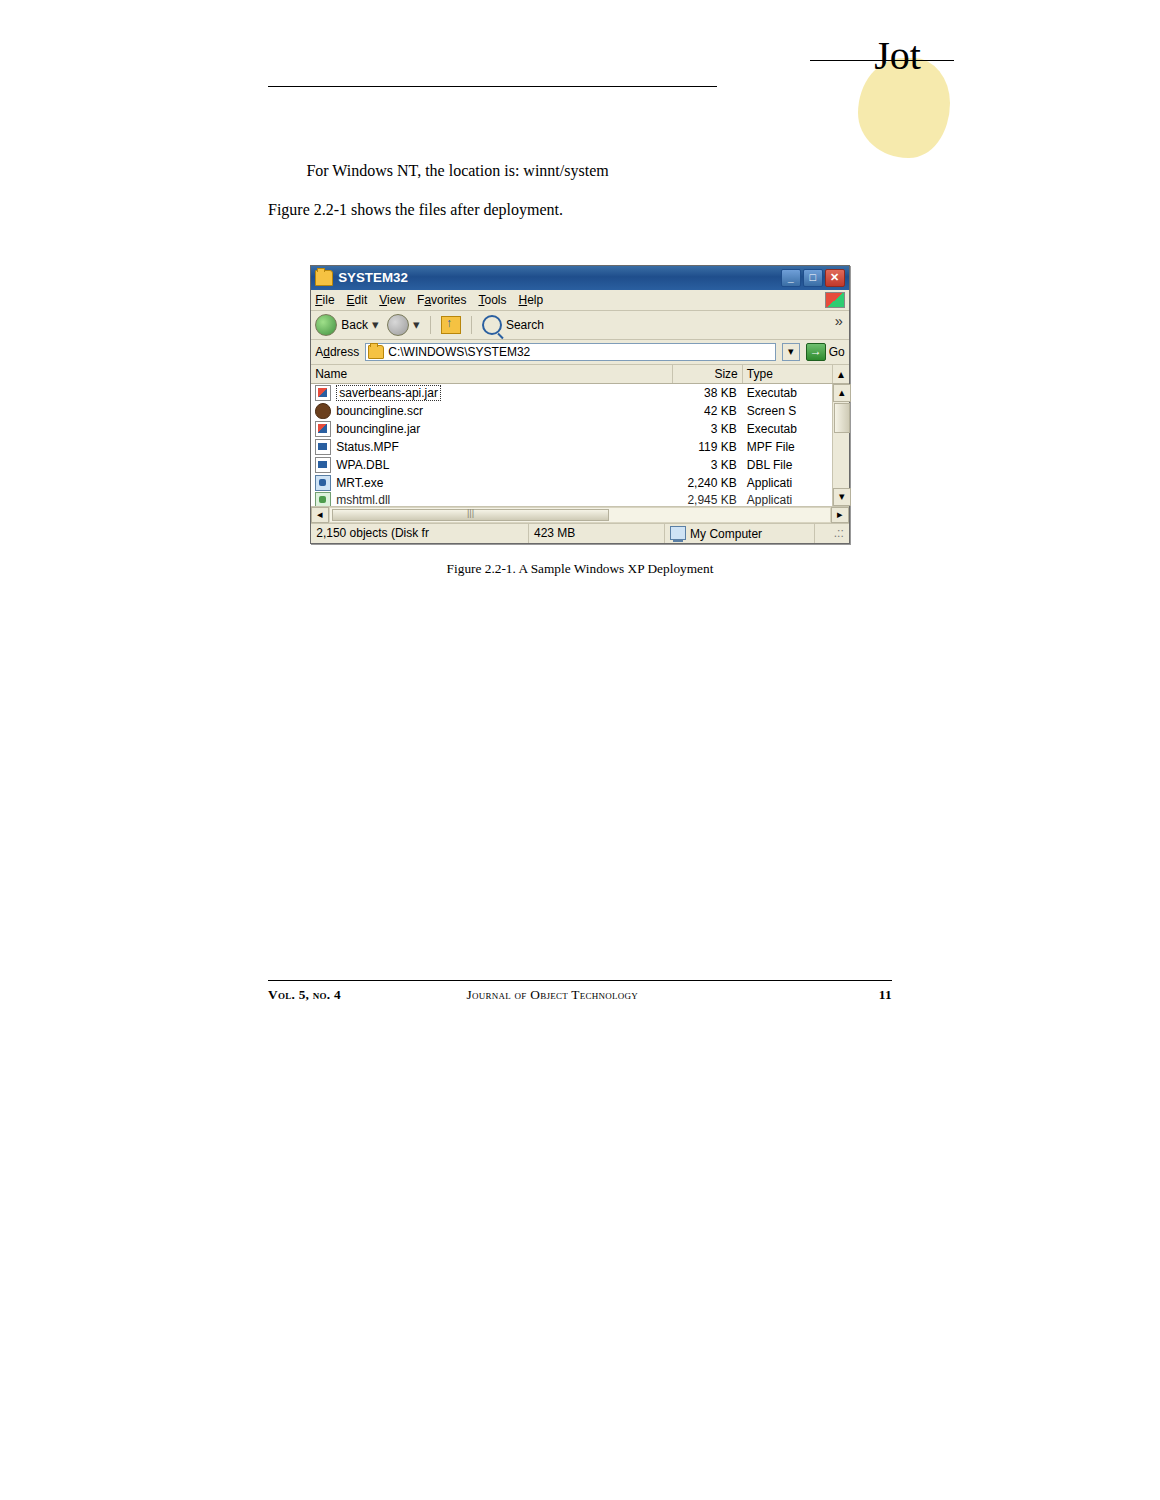Jot
For Windows NT, the location is: winnt/system
Figure 2.2-1 shows the files after deployment.
SYSTEM32
_
□
✕
File Edit View Favorites Tools Help
Back ▾
▾
Search
»
Address
C:\WINDOWS\SYSTEM32
▾
→ Go
Name
Size
Type
▴
saverbeans-api.jar
38 KB
Executab
bouncingline.scr
42 KB
Screen S
bouncingline.jar
3 KB
Executab
Status.MPF
119 KB
MPF File
WPA.DBL
3 KB
DBL File
MRT.exe
2,240 KB
Applicati
mshtml.dll
2,945 KB
Applicati
▴
▾
◂
▸
2,150 objects (Disk fr
423 MB
My Computer
.::
Figure 2.2-1. A Sample Windows XP Deployment
Vol. 5, no. 4
Journal of Object Technology
11